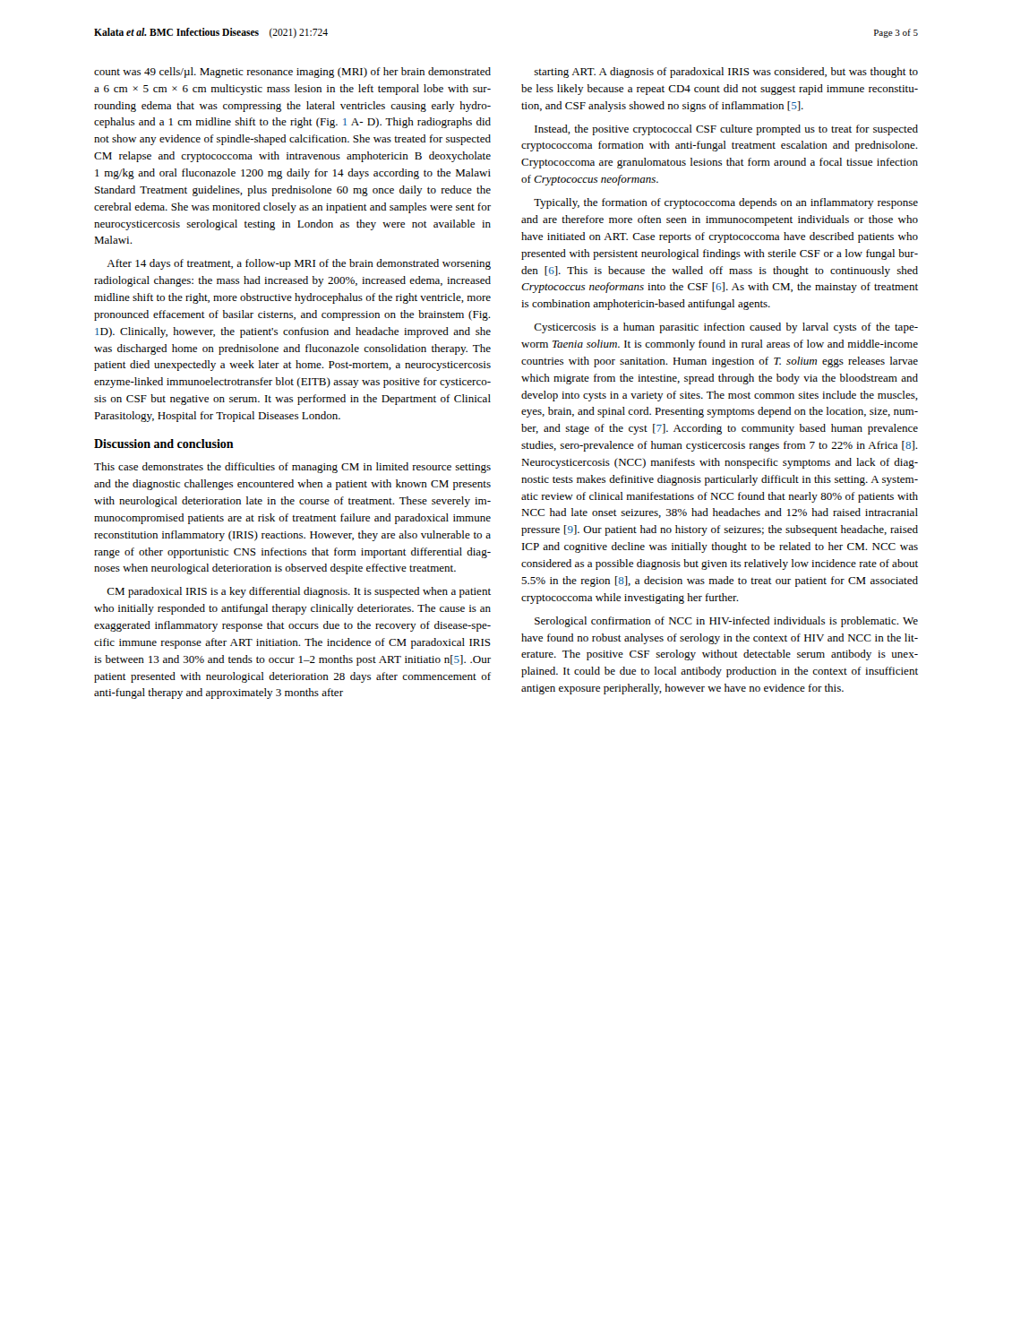Kalata et al. BMC Infectious Diseases (2021) 21:724
Page 3 of 5
count was 49 cells/µl. Magnetic resonance imaging (MRI) of her brain demonstrated a 6 cm × 5 cm × 6 cm multicystic mass lesion in the left temporal lobe with surrounding edema that was compressing the lateral ventricles causing early hydrocephalus and a 1 cm midline shift to the right (Fig. 1 A- D). Thigh radiographs did not show any evidence of spindle-shaped calcification. She was treated for suspected CM relapse and cryptococcoma with intravenous amphotericin B deoxycholate 1 mg/kg and oral fluconazole 1200 mg daily for 14 days according to the Malawi Standard Treatment guidelines, plus prednisolone 60 mg once daily to reduce the cerebral edema. She was monitored closely as an inpatient and samples were sent for neurocysticercosis serological testing in London as they were not available in Malawi.
After 14 days of treatment, a follow-up MRI of the brain demonstrated worsening radiological changes: the mass had increased by 200%, increased edema, increased midline shift to the right, more obstructive hydrocephalus of the right ventricle, more pronounced effacement of basilar cisterns, and compression on the brainstem (Fig. 1 D). Clinically, however, the patient's confusion and headache improved and she was discharged home on prednisolone and fluconazole consolidation therapy. The patient died unexpectedly a week later at home. Post-mortem, a neurocysticercosis enzyme-linked immunoelectrotransfer blot (EITB) assay was positive for cysticercosis on CSF but negative on serum. It was performed in the Department of Clinical Parasitology, Hospital for Tropical Diseases London.
Discussion and conclusion
This case demonstrates the difficulties of managing CM in limited resource settings and the diagnostic challenges encountered when a patient with known CM presents with neurological deterioration late in the course of treatment. These severely immunocompromised patients are at risk of treatment failure and paradoxical immune reconstitution inflammatory (IRIS) reactions. However, they are also vulnerable to a range of other opportunistic CNS infections that form important differential diagnoses when neurological deterioration is observed despite effective treatment.
CM paradoxical IRIS is a key differential diagnosis. It is suspected when a patient who initially responded to antifungal therapy clinically deteriorates. The cause is an exaggerated inflammatory response that occurs due to the recovery of disease-specific immune response after ART initiation. The incidence of CM paradoxical IRIS is between 13 and 30% and tends to occur 1–2 months post ART initiatio n[5]. .Our patient presented with neurological deterioration 28 days after commencement of anti-fungal therapy and approximately 3 months after
starting ART. A diagnosis of paradoxical IRIS was considered, but was thought to be less likely because a repeat CD4 count did not suggest rapid immune reconstitution, and CSF analysis showed no signs of inflammation [5].
Instead, the positive cryptococcal CSF culture prompted us to treat for suspected cryptococcoma formation with anti-fungal treatment escalation and prednisolone. Cryptococcoma are granulomatous lesions that form around a focal tissue infection of Cryptococcus neoformans.
Typically, the formation of cryptococcoma depends on an inflammatory response and are therefore more often seen in immunocompetent individuals or those who have initiated on ART. Case reports of cryptococcoma have described patients who presented with persistent neurological findings with sterile CSF or a low fungal burden [6]. This is because the walled off mass is thought to continuously shed Cryptococcus neoformans into the CSF [6]. As with CM, the mainstay of treatment is combination amphotericin-based antifungal agents.
Cysticercosis is a human parasitic infection caused by larval cysts of the tapeworm Taenia solium. It is commonly found in rural areas of low and middle-income countries with poor sanitation. Human ingestion of T. solium eggs releases larvae which migrate from the intestine, spread through the body via the bloodstream and develop into cysts in a variety of sites. The most common sites include the muscles, eyes, brain, and spinal cord. Presenting symptoms depend on the location, size, number, and stage of the cyst [7]. According to community based human prevalence studies, sero-prevalence of human cysticercosis ranges from 7 to 22% in Africa [8]. Neurocysticercosis (NCC) manifests with nonspecific symptoms and lack of diagnostic tests makes definitive diagnosis particularly difficult in this setting. A systematic review of clinical manifestations of NCC found that nearly 80% of patients with NCC had late onset seizures, 38% had headaches and 12% had raised intracranial pressure [9]. Our patient had no history of seizures; the subsequent headache, raised ICP and cognitive decline was initially thought to be related to her CM. NCC was considered as a possible diagnosis but given its relatively low incidence rate of about 5.5% in the region [8], a decision was made to treat our patient for CM associated cryptococcoma while investigating her further.
Serological confirmation of NCC in HIV-infected individuals is problematic. We have found no robust analyses of serology in the context of HIV and NCC in the literature. The positive CSF serology without detectable serum antibody is unexplained. It could be due to local antibody production in the context of insufficient antigen exposure peripherally, however we have no evidence for this.